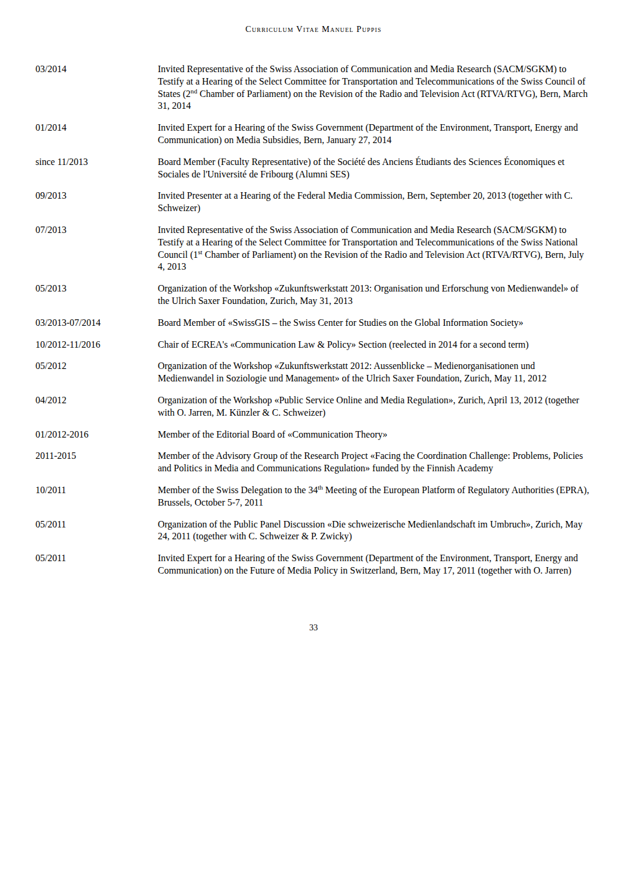Curriculum Vitae Manuel Puppis
| 03/2014 | Invited Representative of the Swiss Association of Communication and Media Research (SACM/SGKM) to Testify at a Hearing of the Select Committee for Transportation and Telecommunications of the Swiss Council of States (2 nd Chamber of Parliament) on the Revision of the Radio and Television Act (RTVA/RTVG), Bern, March 31, 2014 |
| 01/2014 | Invited Expert for a Hearing of the Swiss Government (Department of the Environment, Transport, Energy and Communication) on Media Subsidies, Bern, January 27, 2014 |
| since 11/2013 | Board Member (Faculty Representative) of the Société des Anciens Étudiants des Sciences Économiques et Sociales de l'Université de Fribourg (Alumni SES) |
| 09/2013 | Invited Presenter at a Hearing of the Federal Media Commission, Bern, September 20, 2013 (together with C. Schweizer) |
| 07/2013 | Invited Representative of the Swiss Association of Communication and Media Research (SACM/SGKM) to Testify at a Hearing of the Select Committee for Transportation and Telecommunications of the Swiss National Council (1 st Chamber of Parliament) on the Revision of the Radio and Television Act (RTVA/RTVG), Bern, July 4, 2013 |
| 05/2013 | Organization of the Workshop «Zukunftswerkstatt 2013: Organisation und Erforschung von Medienwandel» of the Ulrich Saxer Foundation, Zurich, May 31, 2013 |
| 03/2013-07/2014 | Board Member of «SwissGIS – the Swiss Center for Studies on the Global Information Society» |
| 10/2012-11/2016 | Chair of ECREA's «Communication Law & Policy» Section (reelected in 2014 for a second term) |
| 05/2012 | Organization of the Workshop «Zukunftswerkstatt 2012: Aussenblicke – Medienorganisationen und Medienwandel in Soziologie und Management» of the Ulrich Saxer Foundation, Zurich, May 11, 2012 |
| 04/2012 | Organization of the Workshop «Public Service Online and Media Regulation», Zurich, April 13, 2012 (together with O. Jarren, M. Künzler & C. Schweizer) |
| 01/2012-2016 | Member of the Editorial Board of «Communication Theory» |
| 2011-2015 | Member of the Advisory Group of the Research Project «Facing the Coordination Challenge: Problems, Policies and Politics in Media and Communications Regulation» funded by the Finnish Academy |
| 10/2011 | Member of the Swiss Delegation to the 34 th Meeting of the European Platform of Regulatory Authorities (EPRA), Brussels, October 5-7, 2011 |
| 05/2011 | Organization of the Public Panel Discussion «Die schweizerische Medienlandschaft im Umbruch», Zurich, May 24, 2011 (together with C. Schweizer & P. Zwicky) |
| 05/2011 | Invited Expert for a Hearing of the Swiss Government (Department of the Environment, Transport, Energy and Communication) on the Future of Media Policy in Switzerland, Bern, May 17, 2011 (together with O. Jarren) |
33